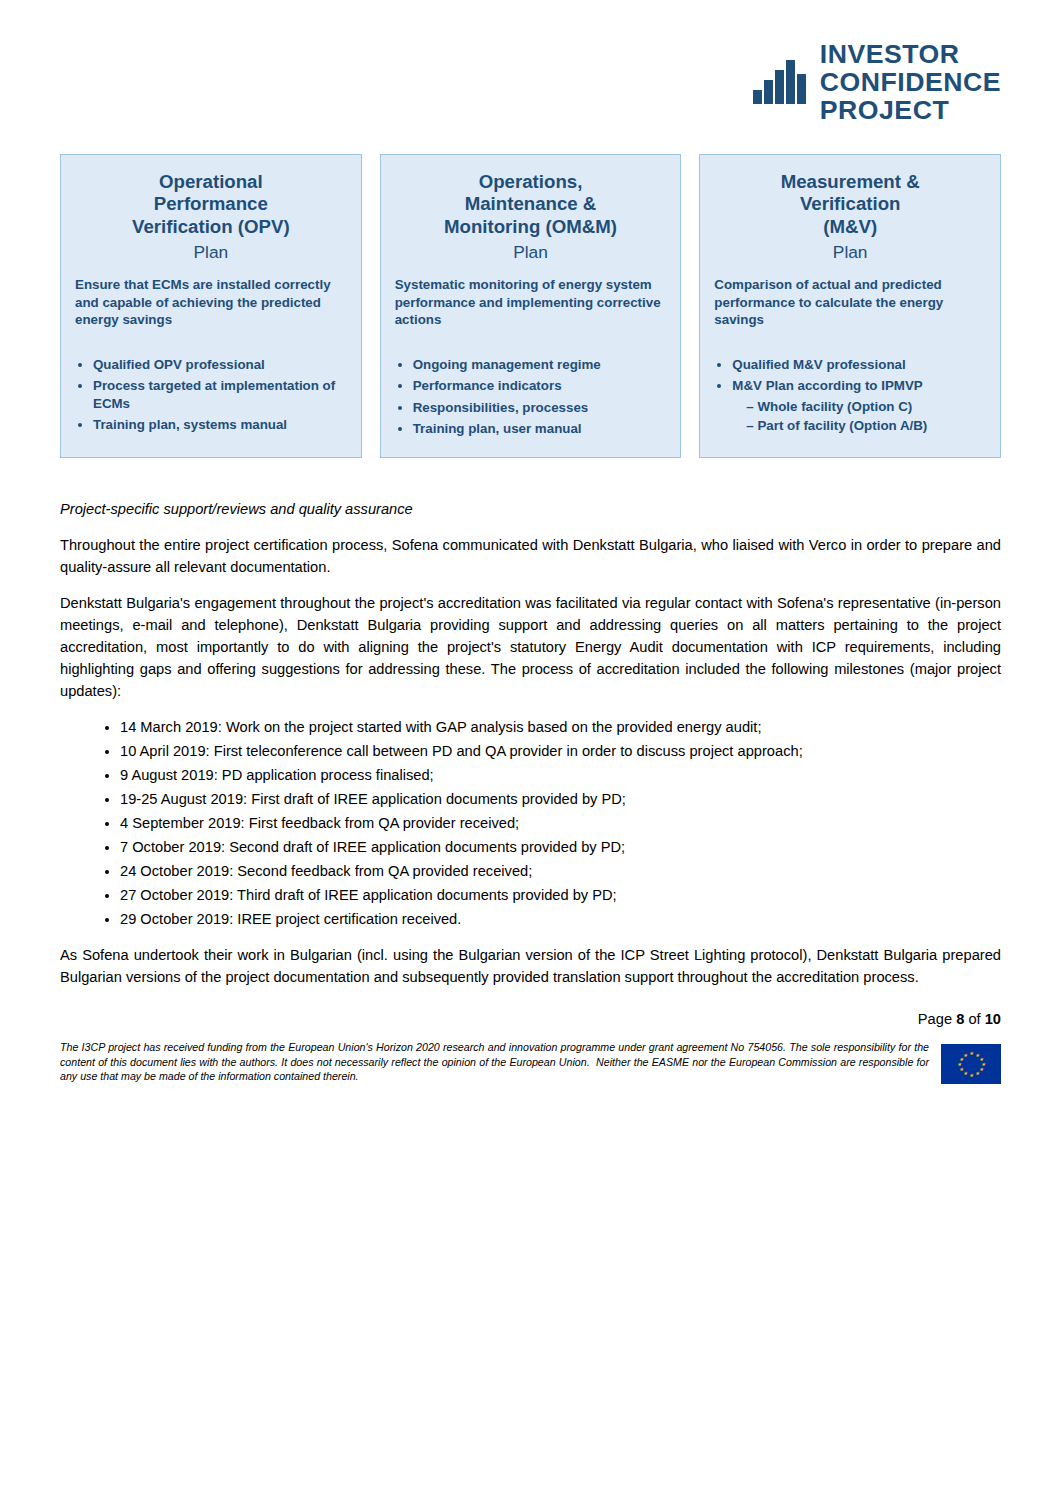INVESTOR
CONFIDENCE
PROJECT
Operational
Performance
Verification (OPV)
Plan
Ensure that ECMs are installed correctly and capable of achieving the predicted energy savings
Qualified OPV professional
Process targeted at implementation of ECMs
Training plan, systems manual
Operations,
Maintenance &
Monitoring (OM&M)
Plan
Systematic monitoring of energy system performance and implementing corrective actions
Ongoing management regime
Performance indicators
Responsibilities, processes
Training plan, user manual
Measurement &
Verification
(M&V)
Plan
Comparison of actual and predicted performance to calculate the energy savings
Qualified M&V professional
M&V Plan according to IPMVP
Whole facility (Option C)
Part of facility (Option A/B)
Project-specific support/reviews and quality assurance
Throughout the entire project certification process, Sofena communicated with Denkstatt Bulgaria, who liaised with Verco in order to prepare and quality-assure all relevant documentation.
Denkstatt Bulgaria's engagement throughout the project's accreditation was facilitated via regular contact with Sofena's representative (in-person meetings, e-mail and telephone), Denkstatt Bulgaria providing support and addressing queries on all matters pertaining to the project accreditation, most importantly to do with aligning the project's statutory Energy Audit documentation with ICP requirements, including highlighting gaps and offering suggestions for addressing these. The process of accreditation included the following milestones (major project updates):
14 March 2019: Work on the project started with GAP analysis based on the provided energy audit;
10 April 2019: First teleconference call between PD and QA provider in order to discuss project approach;
9 August 2019: PD application process finalised;
19-25 August 2019: First draft of IREE application documents provided by PD;
4 September 2019: First feedback from QA provider received;
7 October 2019: Second draft of IREE application documents provided by PD;
24 October 2019: Second feedback from QA provided received;
27 October 2019: Third draft of IREE application documents provided by PD;
29 October 2019: IREE project certification received.
As Sofena undertook their work in Bulgarian (incl. using the Bulgarian version of the ICP Street Lighting protocol), Denkstatt Bulgaria prepared Bulgarian versions of the project documentation and subsequently provided translation support throughout the accreditation process.
Page 8 of 10
The I3CP project has received funding from the European Union's Horizon 2020 research and innovation programme under grant agreement No 754056. The sole responsibility for the content of this document lies with the authors. It does not necessarily reflect the opinion of the European Union. Neither the EASME nor the European Commission are responsible for any use that may be made of the information contained therein.
★ ★ ★ ★ ★ ★ ★ ★ ★ ★ ★ ★